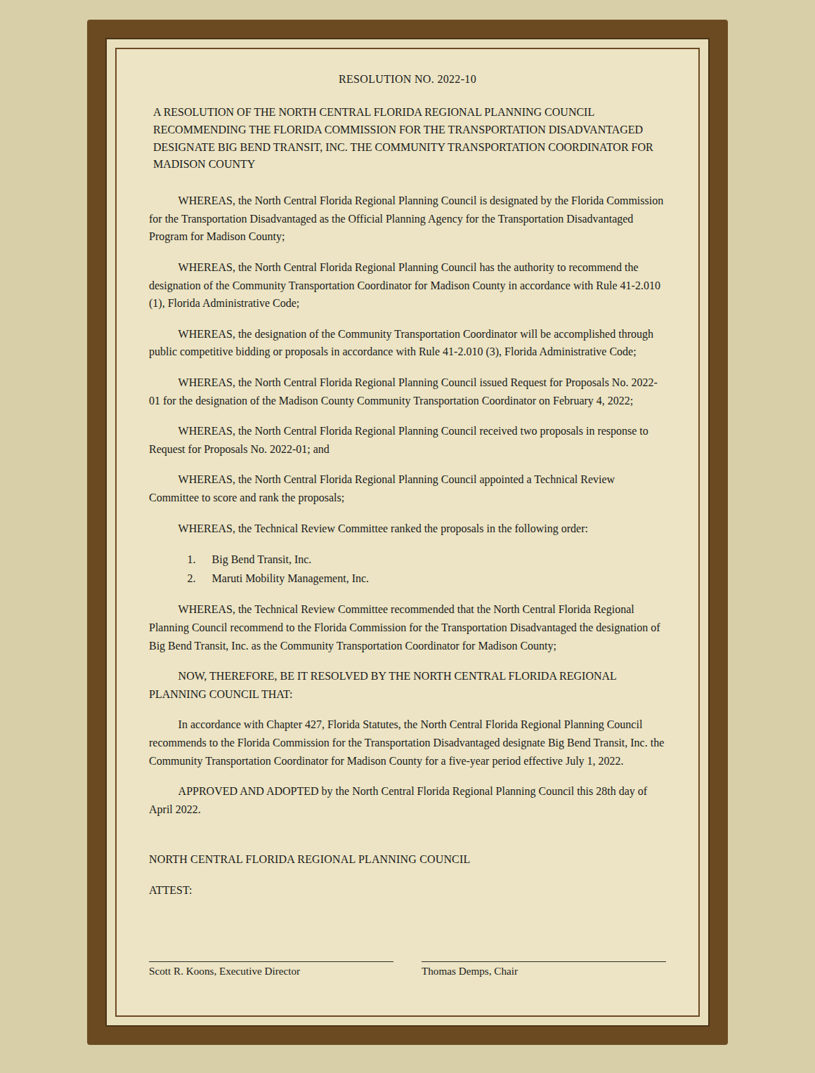RESOLUTION NO. 2022-10
A RESOLUTION OF THE NORTH CENTRAL FLORIDA REGIONAL PLANNING COUNCIL RECOMMENDING THE FLORIDA COMMISSION FOR THE TRANSPORTATION DISADVANTAGED DESIGNATE BIG BEND TRANSIT, INC. THE COMMUNITY TRANSPORTATION COORDINATOR FOR MADISON COUNTY
WHEREAS, the North Central Florida Regional Planning Council is designated by the Florida Commission for the Transportation Disadvantaged as the Official Planning Agency for the Transportation Disadvantaged Program for Madison County;
WHEREAS, the North Central Florida Regional Planning Council has the authority to recommend the designation of the Community Transportation Coordinator for Madison County in accordance with Rule 41-2.010 (1), Florida Administrative Code;
WHEREAS, the designation of the Community Transportation Coordinator will be accomplished through public competitive bidding or proposals in accordance with Rule 41-2.010 (3), Florida Administrative Code;
WHEREAS, the North Central Florida Regional Planning Council issued Request for Proposals No. 2022-01 for the designation of the Madison County Community Transportation Coordinator on February 4, 2022;
WHEREAS, the North Central Florida Regional Planning Council received two proposals in response to Request for Proposals No. 2022-01; and
WHEREAS, the North Central Florida Regional Planning Council appointed a Technical Review Committee to score and rank the proposals;
WHEREAS, the Technical Review Committee ranked the proposals in the following order:
1. Big Bend Transit, Inc.
2. Maruti Mobility Management, Inc.
WHEREAS, the Technical Review Committee recommended that the North Central Florida Regional Planning Council recommend to the Florida Commission for the Transportation Disadvantaged the designation of Big Bend Transit, Inc. as the Community Transportation Coordinator for Madison County;
NOW, THEREFORE, BE IT RESOLVED BY THE NORTH CENTRAL FLORIDA REGIONAL PLANNING COUNCIL THAT:
In accordance with Chapter 427, Florida Statutes, the North Central Florida Regional Planning Council recommends to the Florida Commission for the Transportation Disadvantaged designate Big Bend Transit, Inc. the Community Transportation Coordinator for Madison County for a five-year period effective July 1, 2022.
APPROVED AND ADOPTED by the North Central Florida Regional Planning Council this 28th day of April 2022.
NORTH CENTRAL FLORIDA REGIONAL PLANNING COUNCIL
ATTEST:
Scott R. Koons, Executive Director
Thomas Demps, Chair